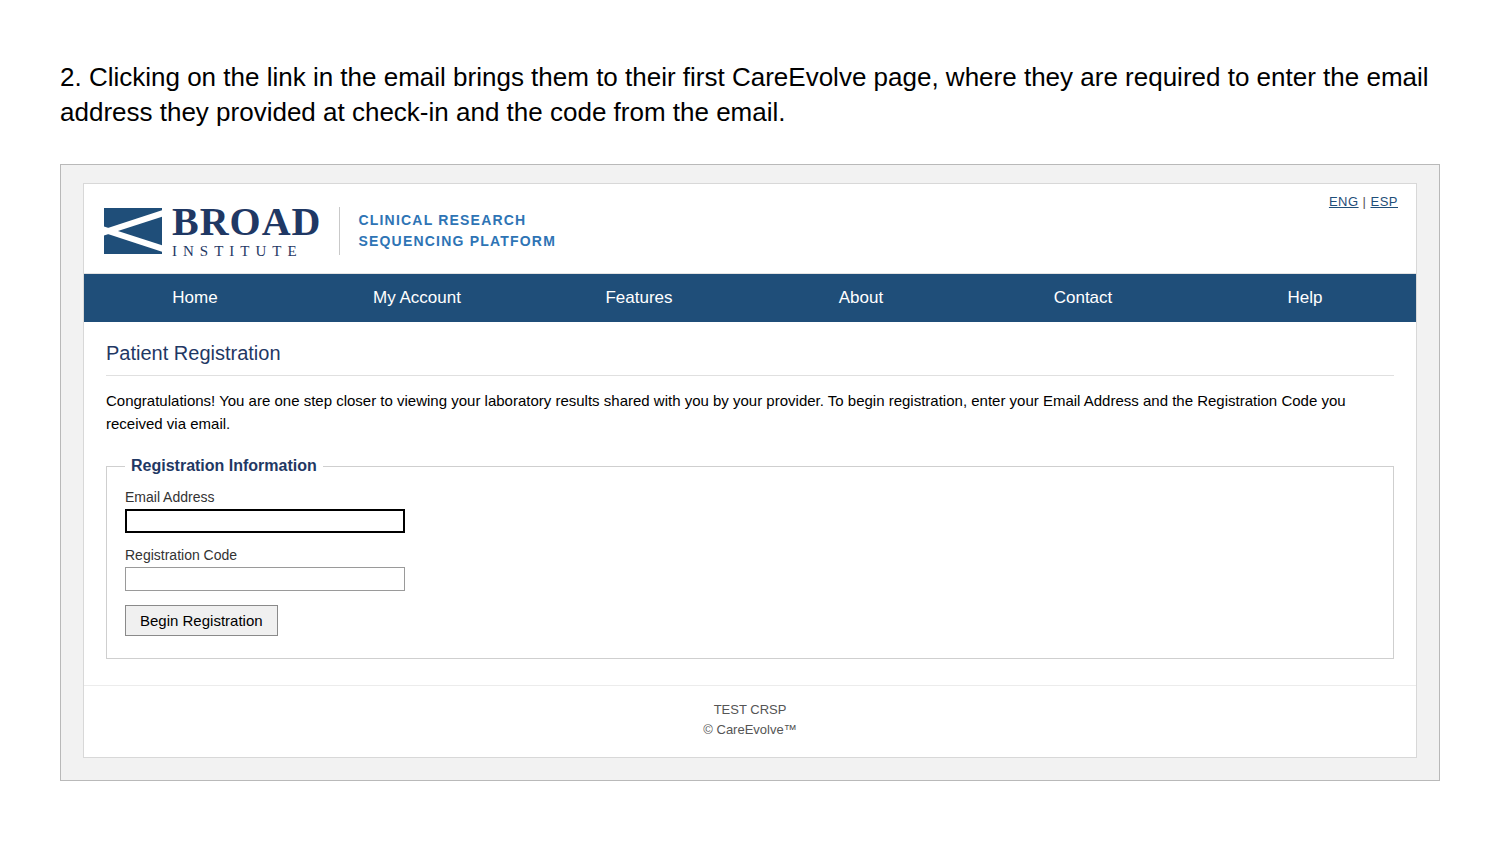2. Clicking on the link in the email brings them to their first CareEvolve page, where they are required to enter the email address they provided at check-in and the code from the email.
ENG|ESP
BROAD INSTITUTE
CLINICAL RESEARCH
SEQUENCING PLATFORM
Home
My Account
Features
About
Contact
Help
Patient Registration
Congratulations! You are one step closer to viewing your laboratory results shared with you by your provider. To begin registration, enter your Email Address and the Registration Code you received via email.
Registration Information
Email Address
Registration Code
Begin Registration
TEST CRSP
© CareEvolve™